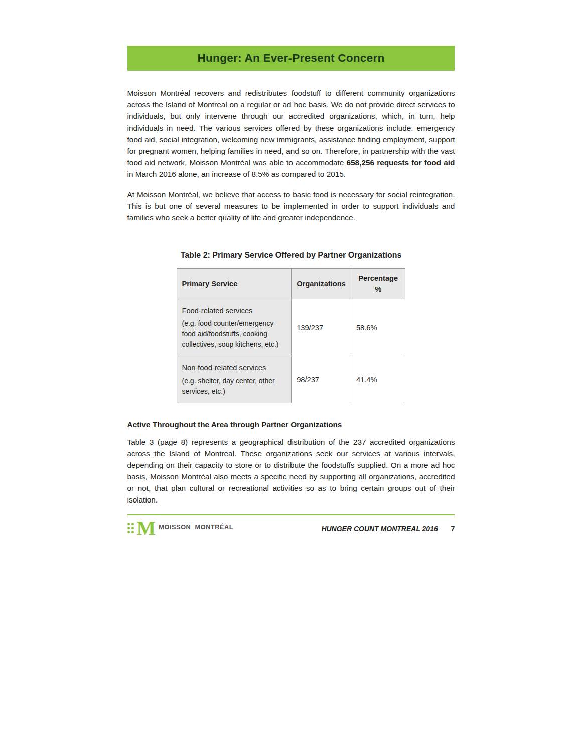Hunger: An Ever-Present Concern
Moisson Montréal recovers and redistributes foodstuff to different community organizations across the Island of Montreal on a regular or ad hoc basis. We do not provide direct services to individuals, but only intervene through our accredited organizations, which, in turn, help individuals in need. The various services offered by these organizations include: emergency food aid, social integration, welcoming new immigrants, assistance finding employment, support for pregnant women, helping families in need, and so on. Therefore, in partnership with the vast food aid network, Moisson Montréal was able to accommodate 658,256 requests for food aid in March 2016 alone, an increase of 8.5% as compared to 2015.
At Moisson Montréal, we believe that access to basic food is necessary for social reintegration. This is but one of several measures to be implemented in order to support individuals and families who seek a better quality of life and greater independence.
Table 2: Primary Service Offered by Partner Organizations
| Primary Service | Organizations | Percentage % |
| --- | --- | --- |
| Food-related services (e.g. food counter/emergency food aid/foodstuffs, cooking collectives, soup kitchens, etc.) | 139/237 | 58.6% |
| Non-food-related services (e.g. shelter, day center, other services, etc.) | 98/237 | 41.4% |
Active Throughout the Area through Partner Organizations
Table 3 (page 8) represents a geographical distribution of the 237 accredited organizations across the Island of Montreal. These organizations seek our services at various intervals, depending on their capacity to store or to distribute the foodstuffs supplied. On a more ad hoc basis, Moisson Montréal also meets a specific need by supporting all organizations, accredited or not, that plan cultural or recreational activities so as to bring certain groups out of their isolation.
M
MOISSON MONTRÉAL
HUNGER COUNT MONTREAL 2016 7